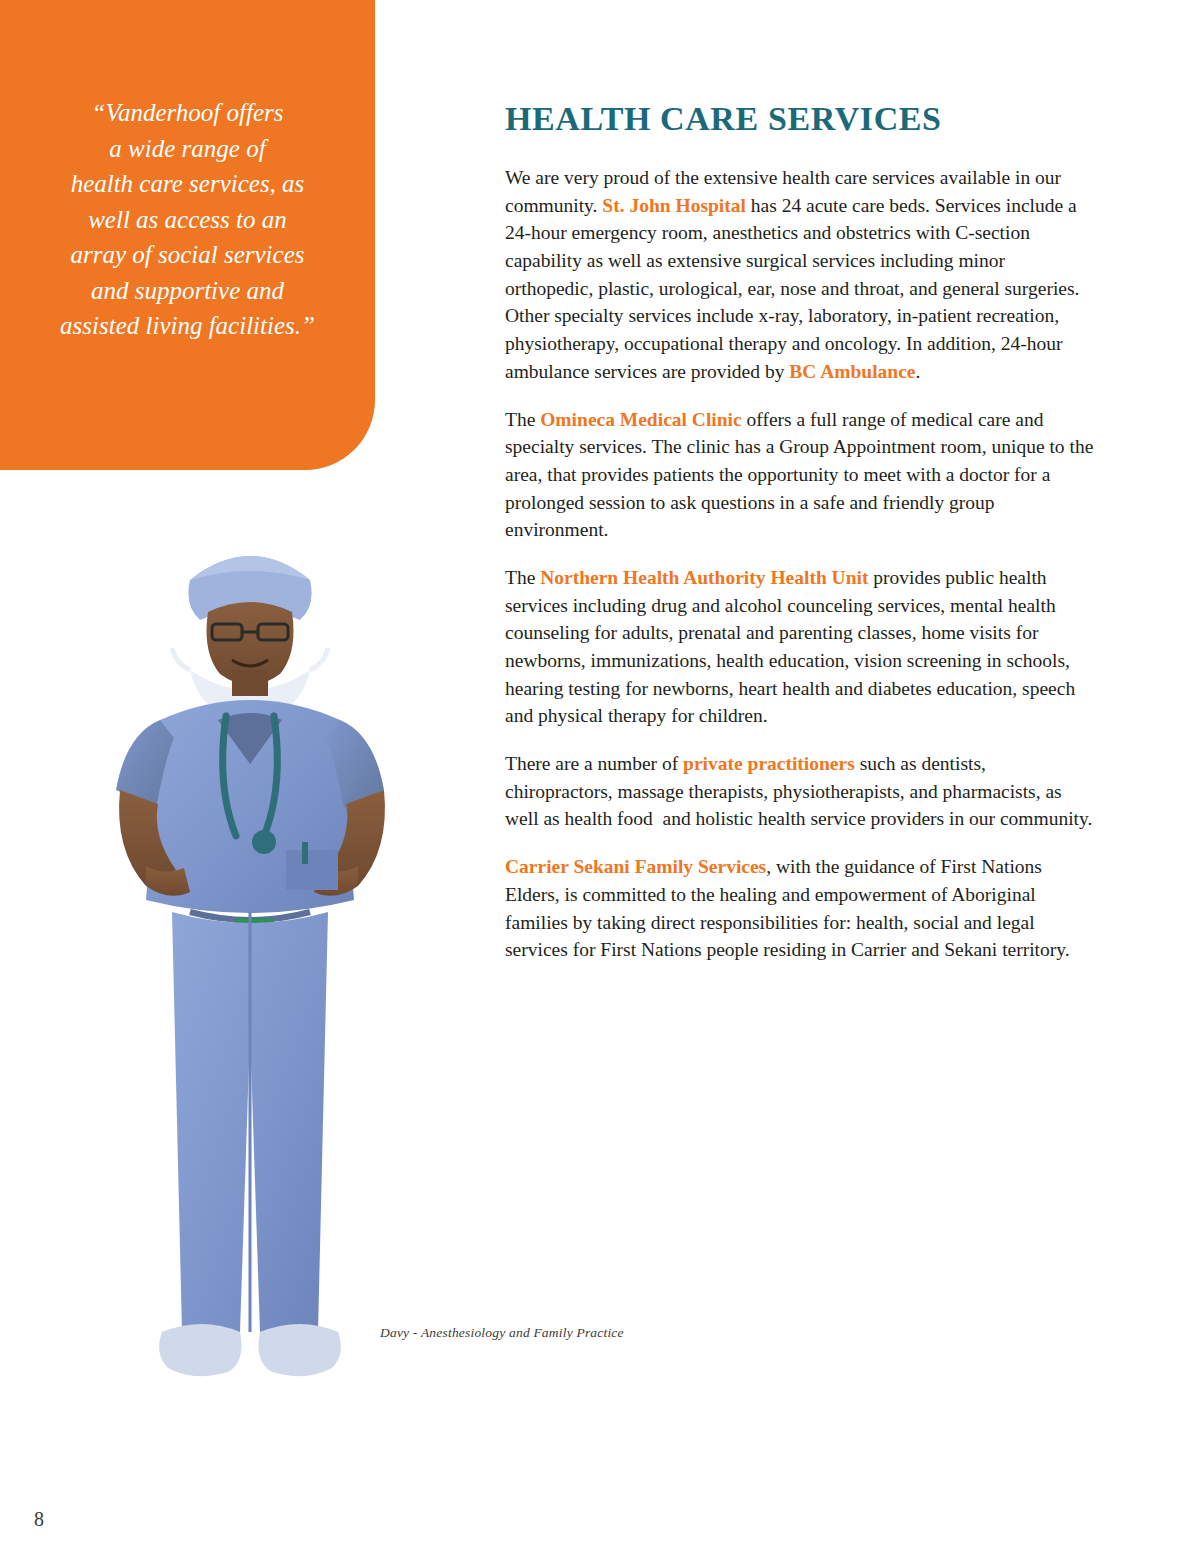“Vanderhoof offers
a wide range of
health care services, as
well as access to an
array of social services
and supportive and
assisted living facilities.”
Davy - Anesthesiology and Family Practice
HEALTH CARE SERVICES
We are very proud of the extensive health care services available in our community. St. John Hospital has 24 acute care beds. Services include a 24-hour emergency room, anesthetics and obstetrics with C-section capability as well as extensive surgical services including minor orthopedic, plastic, urological, ear, nose and throat, and general surgeries. Other specialty services include x-ray, laboratory, in-patient recreation, physiotherapy, occupational therapy and oncology. In addition, 24-hour ambulance services are provided by BC Ambulance.
The Omineca Medical Clinic offers a full range of medical care and specialty services. The clinic has a Group Appointment room, unique to the area, that provides patients the opportunity to meet with a doctor for a prolonged session to ask questions in a safe and friendly group environment.
The Northern Health Authority Health Unit provides public health services including drug and alcohol counceling services, mental health counseling for adults, prenatal and parenting classes, home visits for newborns, immunizations, health education, vision screening in schools, hearing testing for newborns, heart health and diabetes education, speech and physical therapy for children.
There are a number of private practitioners such as dentists, chiropractors, massage therapists, physiotherapists, and pharmacists, as well as health food and holistic health service providers in our community.
Carrier Sekani Family Services, with the guidance of First Nations Elders, is committed to the healing and empowerment of Aboriginal families by taking direct responsibilities for: health, social and legal services for First Nations people residing in Carrier and Sekani territory.
8